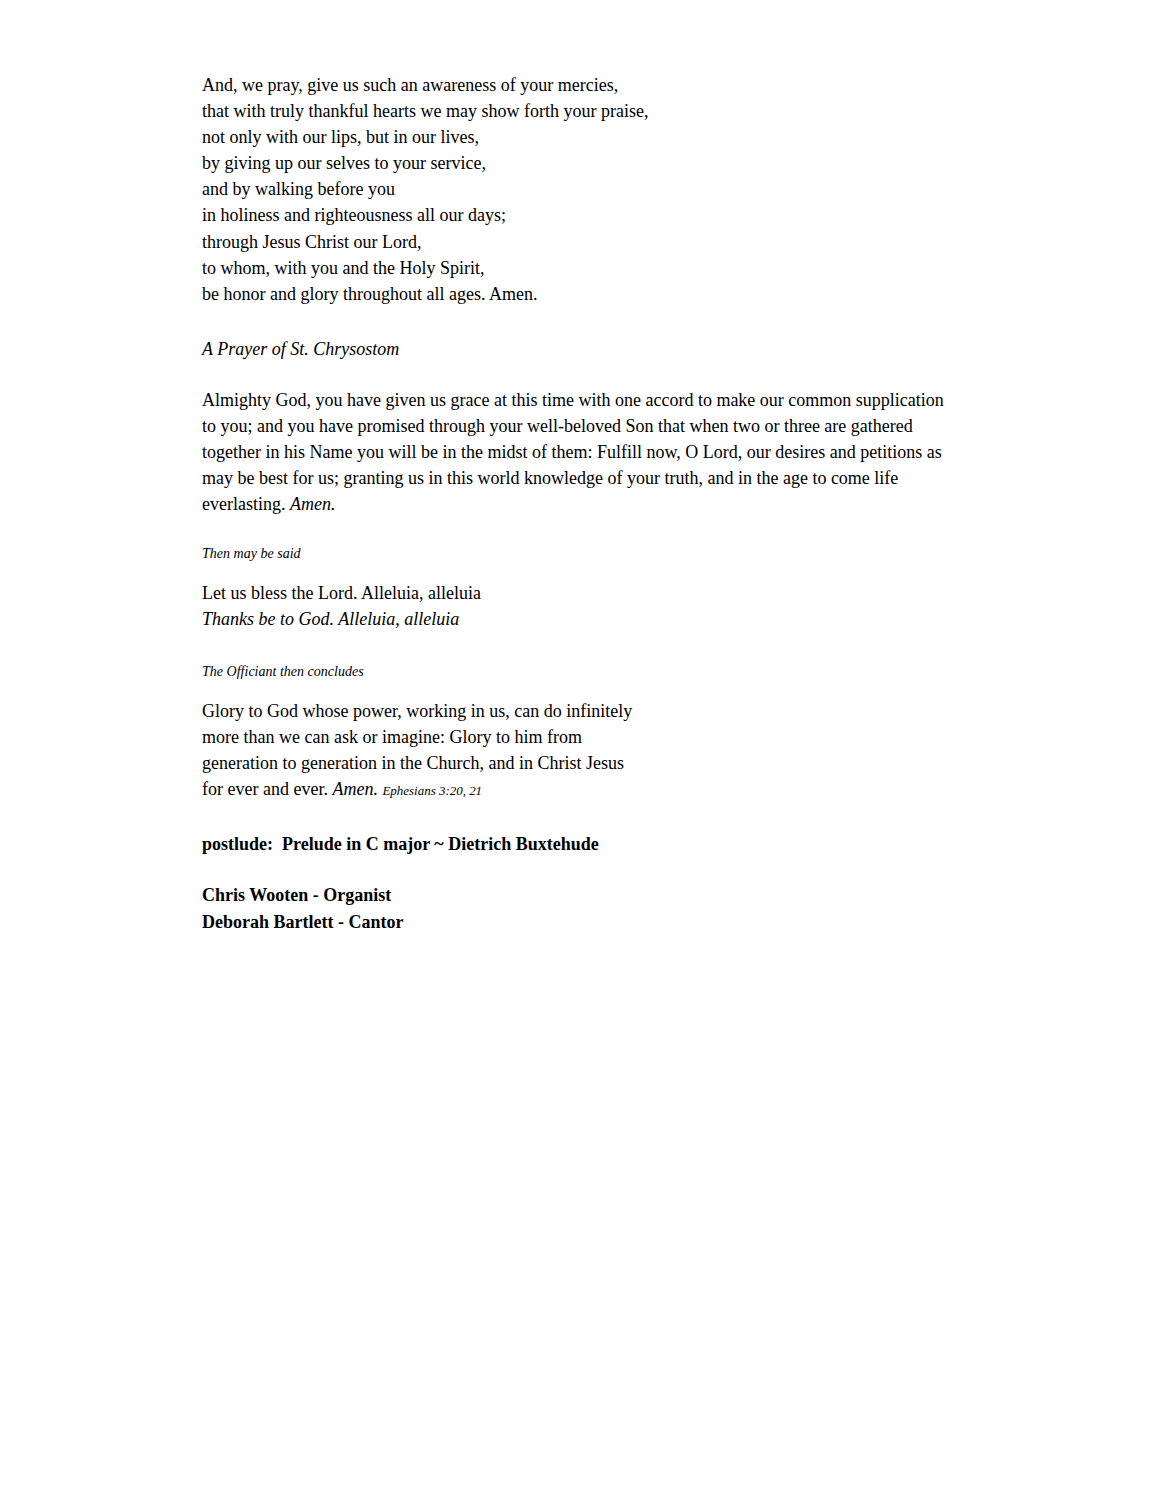And, we pray, give us such an awareness of your mercies,
that with truly thankful hearts we may show forth your praise,
not only with our lips, but in our lives,
by giving up our selves to your service,
and by walking before you
in holiness and righteousness all our days;
through Jesus Christ our Lord,
to whom, with you and the Holy Spirit,
be honor and glory throughout all ages. Amen.
A Prayer of St. Chrysostom
Almighty God, you have given us grace at this time with one accord to make our common supplication to you; and you have promised through your well-beloved Son that when two or three are gathered together in his Name you will be in the midst of them: Fulfill now, O Lord, our desires and petitions as may be best for us; granting us in this world knowledge of your truth, and in the age to come life everlasting. Amen.
Then may be said
Let us bless the Lord. Alleluia, alleluia
Thanks be to God. Alleluia, alleluia
The Officiant then concludes
Glory to God whose power, working in us, can do infinitely
more than we can ask or imagine: Glory to him from
generation to generation in the Church, and in Christ Jesus
for ever and ever. Amen. Ephesians 3:20, 21
postlude: Prelude in C major ~ Dietrich Buxtehude
Chris Wooten - Organist Deborah Bartlett - Cantor